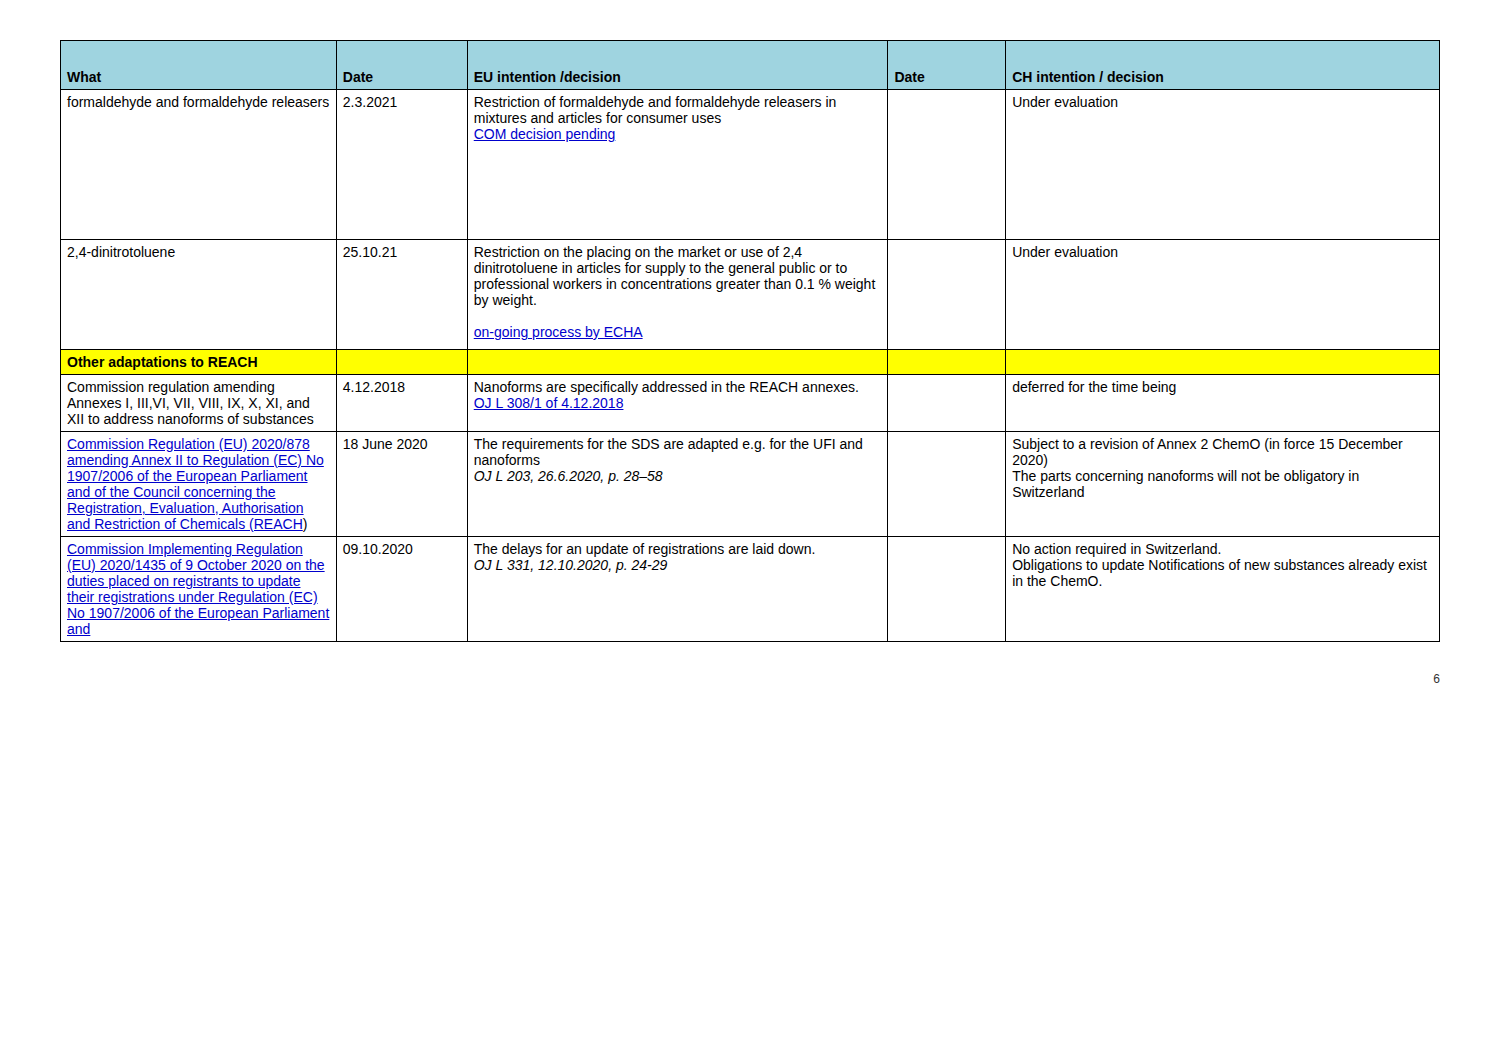| What | Date | EU intention /decision | Date | CH intention / decision |
| --- | --- | --- | --- | --- |
| formaldehyde and formaldehyde releasers | 2.3.2021 | Restriction of formaldehyde and formaldehyde releasers in mixtures and articles for consumer uses COM decision pending | | Under evaluation |
| 2,4-dinitrotoluene | 25.10.21 | Restriction on the placing on the market or use of 2,4 dinitrotoluene in articles for supply to the general public or to professional workers in concentrations greater than 0.1 % weight by weight. on-going process by ECHA | | Under evaluation |
| Other adaptations to REACH | | | | |
| Commission regulation amending Annexes I, III,VI, VII, VIII, IX, X, XI, and XII to address nanoforms of substances | 4.12.2018 | Nanoforms are specifically addressed in the REACH annexes. OJ L 308/1 of 4.12.2018 | | deferred for the time being |
| Commission Regulation (EU) 2020/878 amending Annex II to Regulation (EC) No 1907/2006 of the European Parliament and of the Council concerning the Registration, Evaluation, Authorisation and Restriction of Chemicals (REACH ) | 18 June 2020 | The requirements for the SDS are adapted e.g. for the UFI and nanoforms OJ L 203, 26.6.2020, p. 28–58 | | Subject to a revision of Annex 2 ChemO (in force 15 December 2020) The parts concerning nanoforms will not be obligatory in Switzerland |
| Commission Implementing Regulation (EU) 2020/1435 of 9 October 2020 on the duties placed on registrants to update their registrations under Regulation (EC) No 1907/2006 of the European Parliament and | 09.10.2020 | The delays for an update of registrations are laid down. OJ L 331, 12.10.2020, p. 24-29 | | No action required in Switzerland. Obligations to update Notifications of new substances already exist in the ChemO. |
6